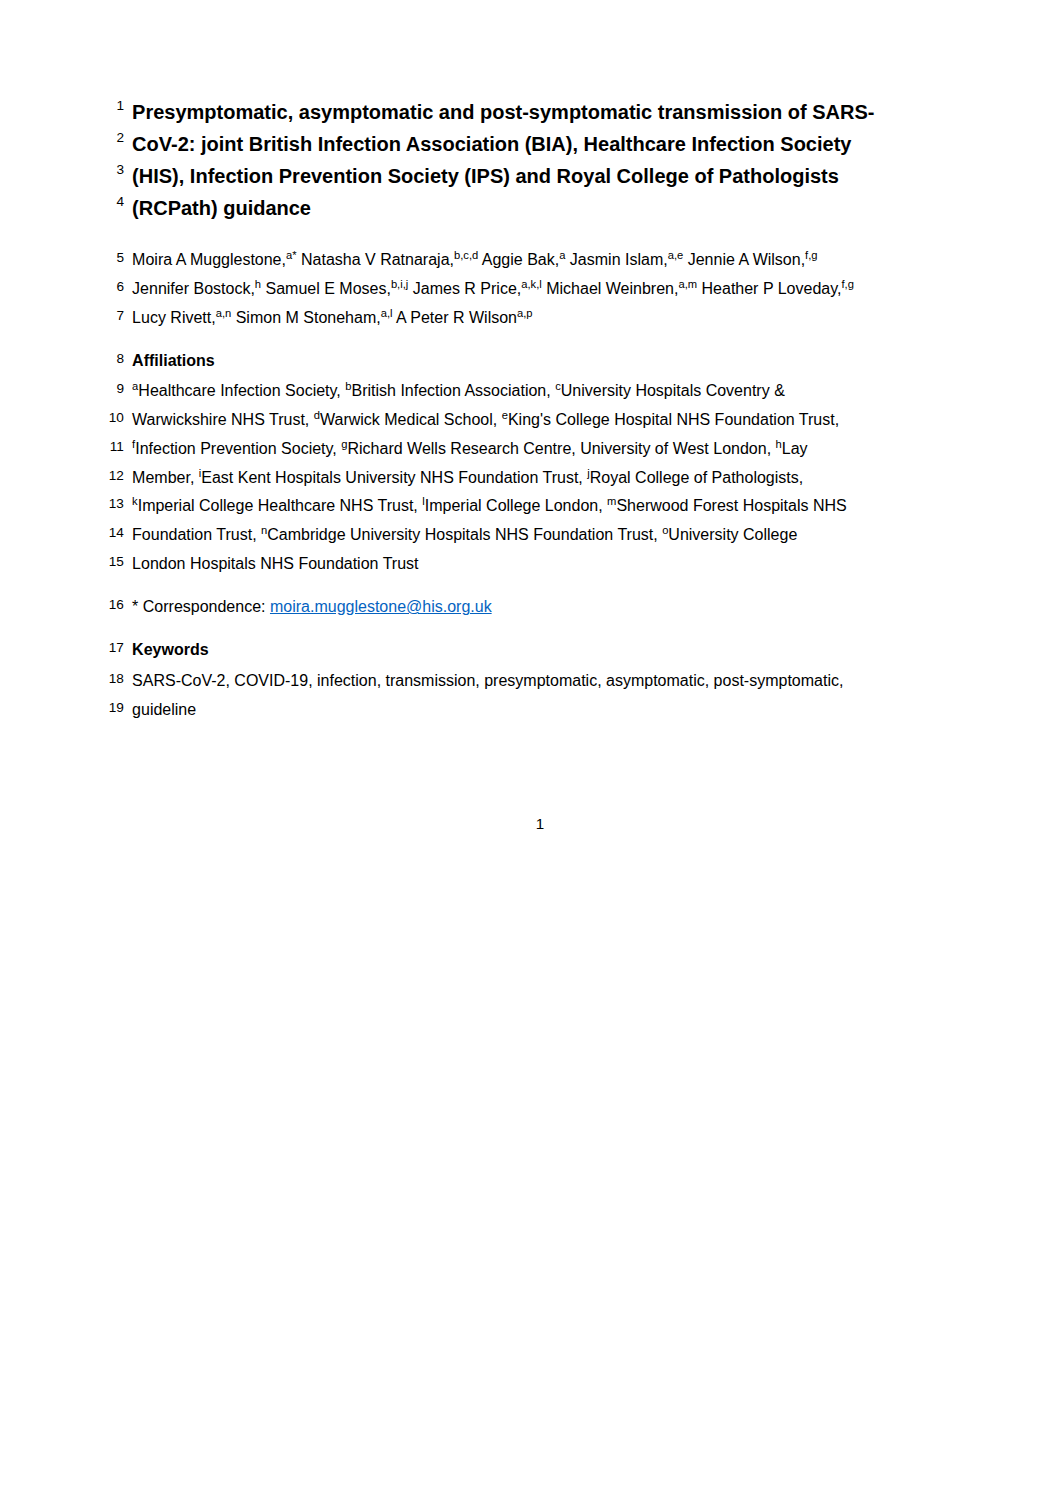Presymptomatic, asymptomatic and post-symptomatic transmission of SARS-
CoV-2: joint British Infection Association (BIA), Healthcare Infection Society
(HIS), Infection Prevention Society (IPS) and Royal College of Pathologists
(RCPath) guidance
Moira A Mugglestone,a* Natasha V Ratnaraja,b,c,d Aggie Bak,a Jasmin Islam,a,e Jennie A Wilson,f,g
Jennifer Bostock,h Samuel E Moses,b,i,j James R Price,a,k,l Michael Weinbren,a,m Heather P Loveday,f,g
Lucy Rivett,a,n Simon M Stoneham,a,l A Peter R Wilsona,p
Affiliations
aHealthcare Infection Society, bBritish Infection Association, cUniversity Hospitals Coventry &
Warwickshire NHS Trust, dWarwick Medical School, eKing's College Hospital NHS Foundation Trust,
fInfection Prevention Society, gRichard Wells Research Centre, University of West London, hLay
Member, iEast Kent Hospitals University NHS Foundation Trust, jRoyal College of Pathologists,
kImperial College Healthcare NHS Trust, lImperial College London, mSherwood Forest Hospitals NHS
Foundation Trust, nCambridge University Hospitals NHS Foundation Trust, oUniversity College
London Hospitals NHS Foundation Trust
* Correspondence: moira.mugglestone@his.org.uk
Keywords
SARS-CoV-2, COVID-19, infection, transmission, presymptomatic, asymptomatic, post-symptomatic,
guideline
1